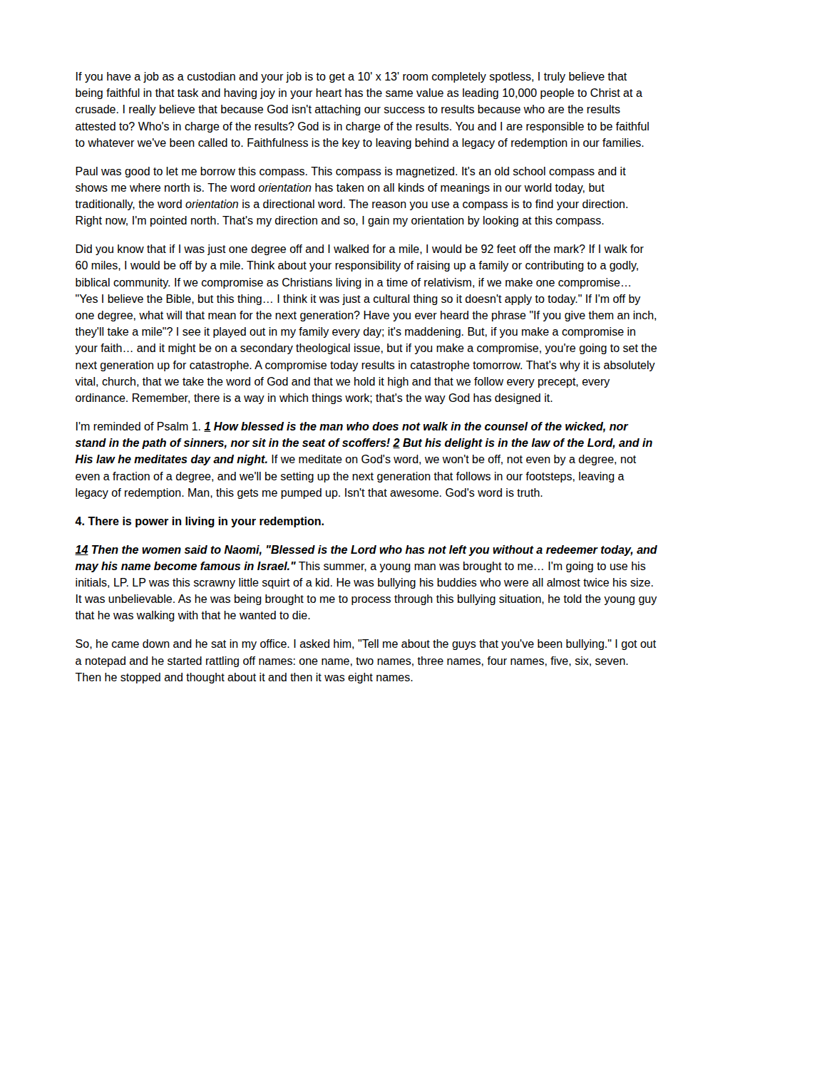If you have a job as a custodian and your job is to get a 10' x 13' room completely spotless, I truly believe that being faithful in that task and having joy in your heart has the same value as leading 10,000 people to Christ at a crusade. I really believe that because God isn't attaching our success to results because who are the results attested to? Who's in charge of the results? God is in charge of the results. You and I are responsible to be faithful to whatever we've been called to. Faithfulness is the key to leaving behind a legacy of redemption in our families.
Paul was good to let me borrow this compass. This compass is magnetized. It's an old school compass and it shows me where north is. The word orientation has taken on all kinds of meanings in our world today, but traditionally, the word orientation is a directional word. The reason you use a compass is to find your direction. Right now, I'm pointed north. That's my direction and so, I gain my orientation by looking at this compass.
Did you know that if I was just one degree off and I walked for a mile, I would be 92 feet off the mark? If I walk for 60 miles, I would be off by a mile. Think about your responsibility of raising up a family or contributing to a godly, biblical community. If we compromise as Christians living in a time of relativism, if we make one compromise… "Yes I believe the Bible, but this thing… I think it was just a cultural thing so it doesn't apply to today." If I'm off by one degree, what will that mean for the next generation? Have you ever heard the phrase "If you give them an inch, they'll take a mile"? I see it played out in my family every day; it's maddening. But, if you make a compromise in your faith… and it might be on a secondary theological issue, but if you make a compromise, you're going to set the next generation up for catastrophe. A compromise today results in catastrophe tomorrow. That's why it is absolutely vital, church, that we take the word of God and that we hold it high and that we follow every precept, every ordinance. Remember, there is a way in which things work; that's the way God has designed it.
I'm reminded of Psalm 1. 1 How blessed is the man who does not walk in the counsel of the wicked, nor stand in the path of sinners, nor sit in the seat of scoffers! 2 But his delight is in the law of the Lord, and in His law he meditates day and night. If we meditate on God's word, we won't be off, not even by a degree, not even a fraction of a degree, and we'll be setting up the next generation that follows in our footsteps, leaving a legacy of redemption. Man, this gets me pumped up. Isn't that awesome. God's word is truth.
4. There is power in living in your redemption.
14 Then the women said to Naomi, "Blessed is the Lord who has not left you without a redeemer today, and may his name become famous in Israel." This summer, a young man was brought to me… I'm going to use his initials, LP. LP was this scrawny little squirt of a kid. He was bullying his buddies who were all almost twice his size. It was unbelievable. As he was being brought to me to process through this bullying situation, he told the young guy that he was walking with that he wanted to die.
So, he came down and he sat in my office. I asked him, "Tell me about the guys that you've been bullying." I got out a notepad and he started rattling off names: one name, two names, three names, four names, five, six, seven. Then he stopped and thought about it and then it was eight names.